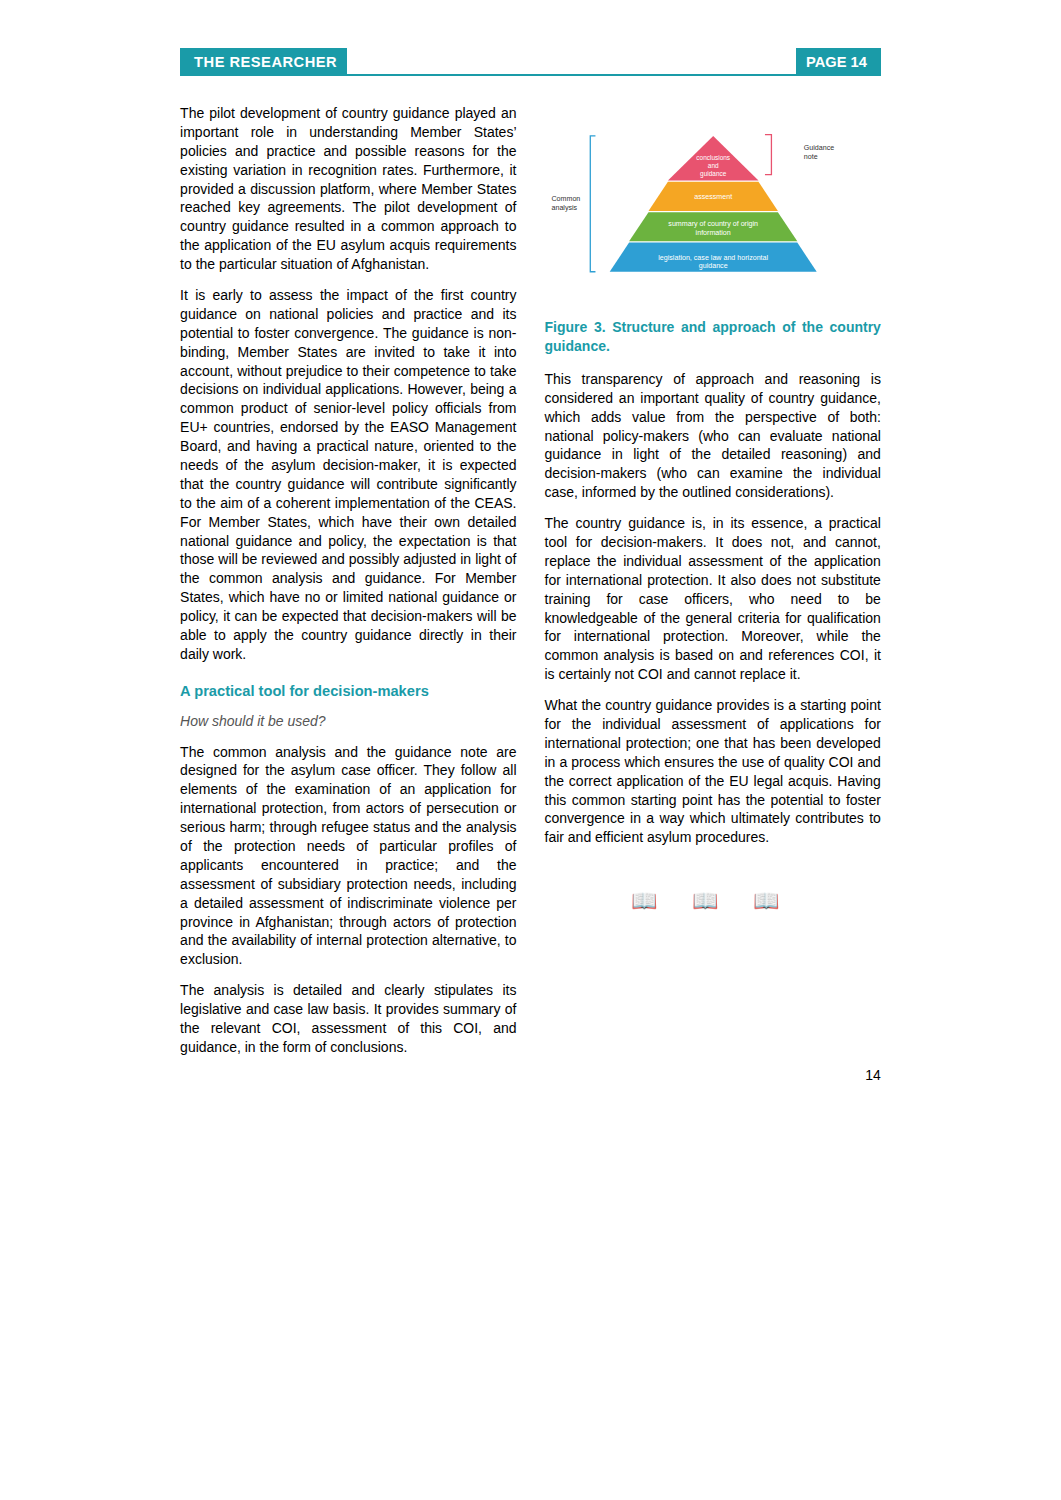THE RESEARCHER
PAGE 14
The pilot development of country guidance played an important role in understanding Member States’ policies and practice and possible reasons for the existing variation in recognition rates. Furthermore, it provided a discussion platform, where Member States reached key agreements. The pilot development of country guidance resulted in a common approach to the application of the EU asylum acquis requirements to the particular situation of Afghanistan.
It is early to assess the impact of the first country guidance on national policies and practice and its potential to foster convergence. The guidance is non-binding, Member States are invited to take it into account, without prejudice to their competence to take decisions on individual applications. However, being a common product of senior-level policy officials from EU+ countries, endorsed by the EASO Management Board, and having a practical nature, oriented to the needs of the asylum decision-maker, it is expected that the country guidance will contribute significantly to the aim of a coherent implementation of the CEAS. For Member States, which have their own detailed national guidance and policy, the expectation is that those will be reviewed and possibly adjusted in light of the common analysis and guidance. For Member States, which have no or limited national guidance or policy, it can be expected that decision-makers will be able to apply the country guidance directly in their daily work.
A practical tool for decision-makers
How should it be used?
The common analysis and the guidance note are designed for the asylum case officer. They follow all elements of the examination of an application for international protection, from actors of persecution or serious harm; through refugee status and the analysis of the protection needs of particular profiles of applicants encountered in practice; and the assessment of subsidiary protection needs, including a detailed assessment of indiscriminate violence per province in Afghanistan; through actors of protection and the availability of internal protection alternative, to exclusion.
The analysis is detailed and clearly stipulates its legislative and case law basis. It provides summary of the relevant COI, assessment of this COI, and guidance, in the form of conclusions.
legislation, case law and horizontal guidance summary of country of origin information assessment conclusions and guidance Common analysis Guidance note
Figure 3. Structure and approach of the country guidance.
This transparency of approach and reasoning is considered an important quality of country guidance, which adds value from the perspective of both: national policy-makers (who can evaluate national guidance in light of the detailed reasoning) and decision-makers (who can examine the individual case, informed by the outlined considerations).
The country guidance is, in its essence, a practical tool for decision-makers. It does not, and cannot, replace the individual assessment of the application for international protection. It also does not substitute training for case officers, who need to be knowledgeable of the general criteria for qualification for international protection. Moreover, while the common analysis is based on and references COI, it is certainly not COI and cannot replace it.
What the country guidance provides is a starting point for the individual assessment of applications for international protection; one that has been developed in a process which ensures the use of quality COI and the correct application of the EU legal acquis. Having this common starting point has the potential to foster convergence in a way which ultimately contributes to fair and efficient asylum procedures.
📖 📖 📖
14